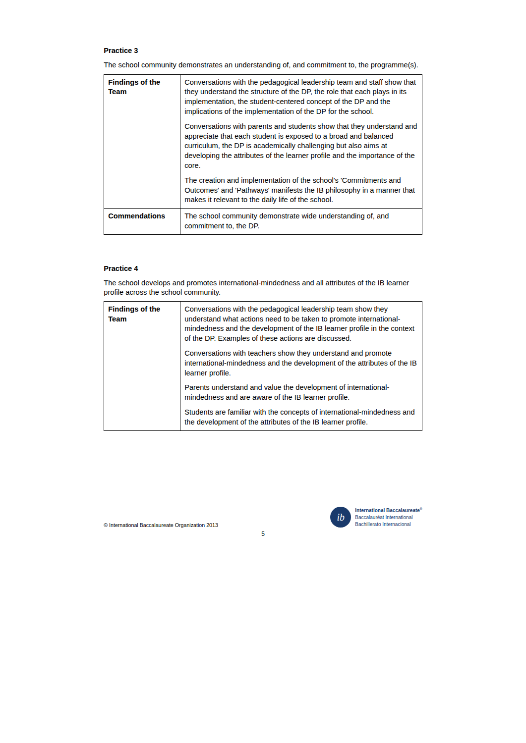Practice 3
The school community demonstrates an understanding of, and commitment to, the programme(s).
| Findings of the Team | Conversations with the pedagogical leadership team and staff show that they understand the structure of the DP, the role that each plays in its implementation, the student-centered concept of the DP and the implications of the implementation of the DP for the school. Conversations with parents and students show that they understand and appreciate that each student is exposed to a broad and balanced curriculum, the DP is academically challenging but also aims at developing the attributes of the learner profile and the importance of the core. The creation and implementation of the school's 'Commitments and Outcomes' and 'Pathways' manifests the IB philosophy in a manner that makes it relevant to the daily life of the school. |
| Commendations | The school community demonstrate wide understanding of, and commitment to, the DP. |
Practice 4
The school develops and promotes international-mindedness and all attributes of the IB learner profile across the school community.
| Findings of the Team | Conversations with the pedagogical leadership team show they understand what actions need to be taken to promote international-mindedness and the development of the IB learner profile in the context of the DP. Examples of these actions are discussed. Conversations with teachers show they understand and promote international-mindedness and the development of the attributes of the IB learner profile. Parents understand and value the development of international-mindedness and are aware of the IB learner profile. Students are familiar with the concepts of international-mindedness and the development of the attributes of the IB learner profile. |
© International Baccalaureate Organization 2013
ib
International Baccalaureate®
Baccalauréat International
Bachillerato Internacional
5